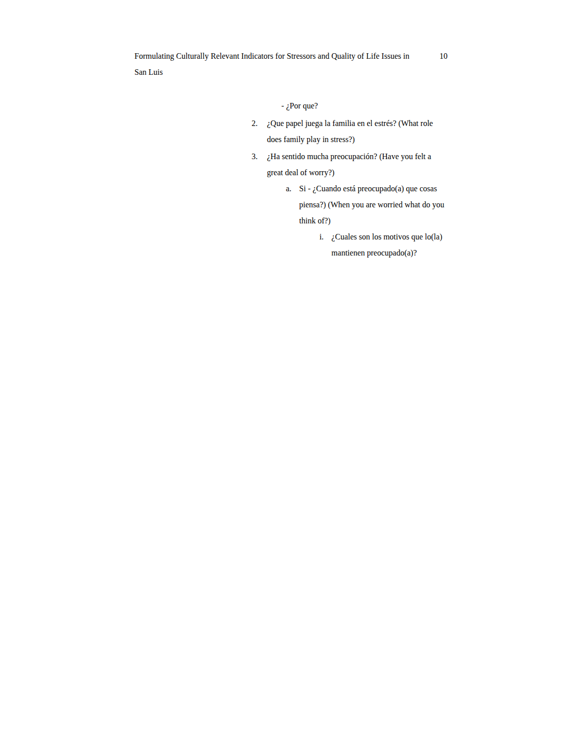Formulating Culturally Relevant Indicators for Stressors and Quality of Life Issues in San Luis 10
- ¿Por que?
¿Que papel juega la familia en el estrés? (What role does family play in stress?)
¿Ha sentido mucha preocupación? (Have you felt a great deal of worry?)
Si - ¿Cuando está preocupado(a) que cosas piensa?) (When you are worried what do you think of?)
¿Cuales son los motivos que lo(la) mantienen preocupado(a)?